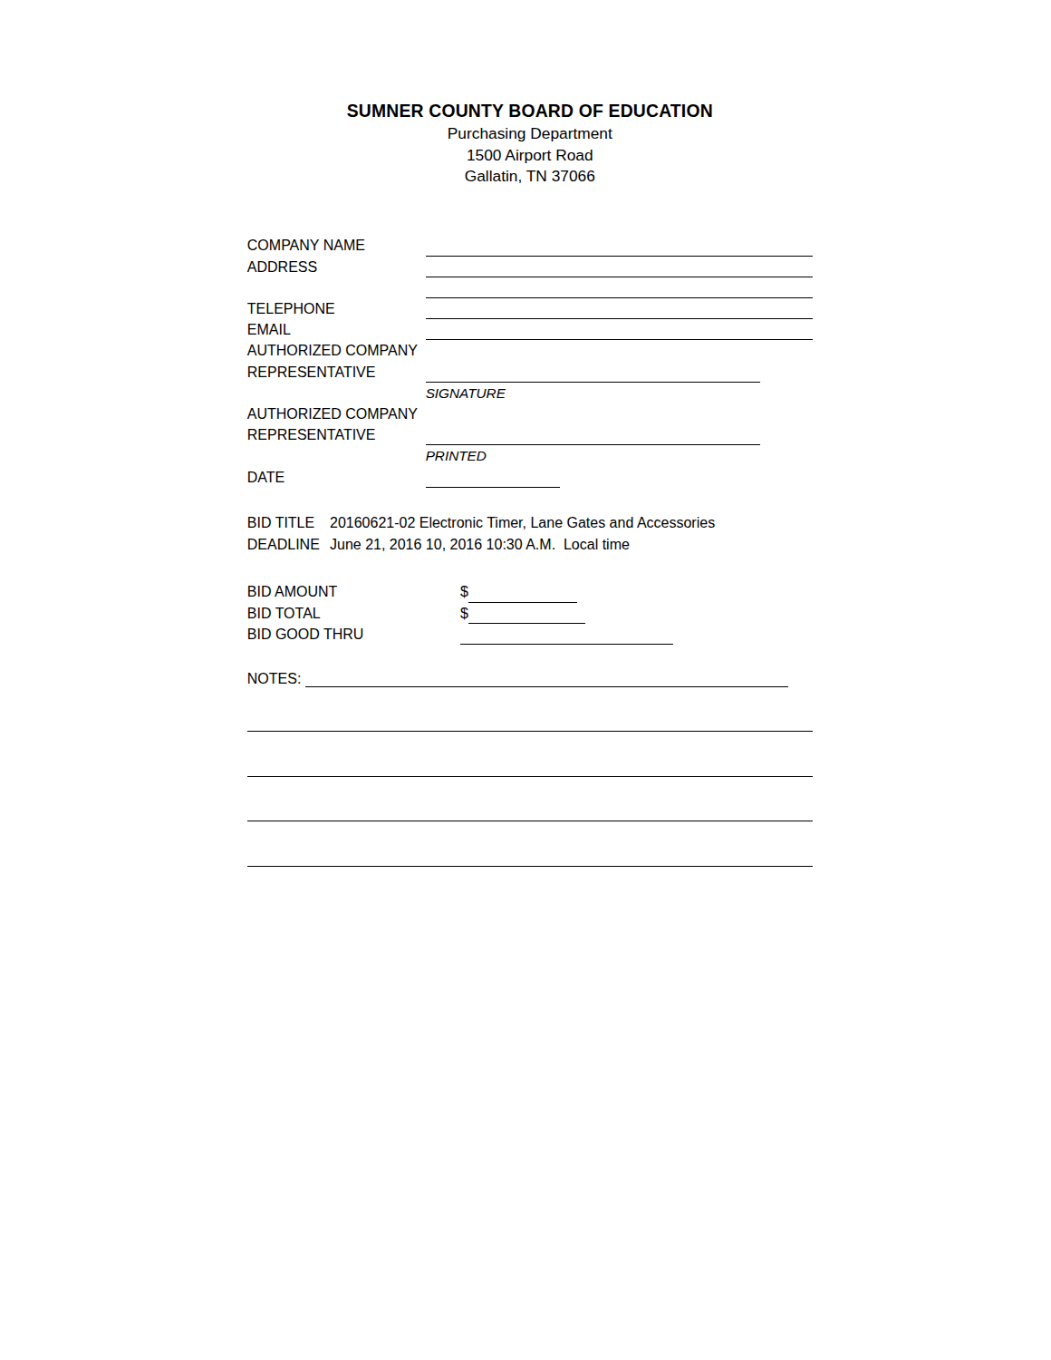SUMNER COUNTY BOARD OF EDUCATION
Purchasing Department
1500 Airport Road
Gallatin, TN 37066
| COMPANY NAME | |
| ADDRESS | |
| TELEPHONE | |
| EMAIL | |
| AUTHORIZED COMPANY REPRESENTATIVE | SIGNATURE |
| AUTHORIZED COMPANY REPRESENTATIVE | PRINTED |
| DATE | |
BID TITLE 20160621-02 Electronic Timer, Lane Gates and Accessories DEADLINE June 21, 2016 10, 2016 10:30 A.M. Local time
| BID AMOUNT | $ |
| BID TOTAL | $ |
| BID GOOD THRU | |
NOTES: